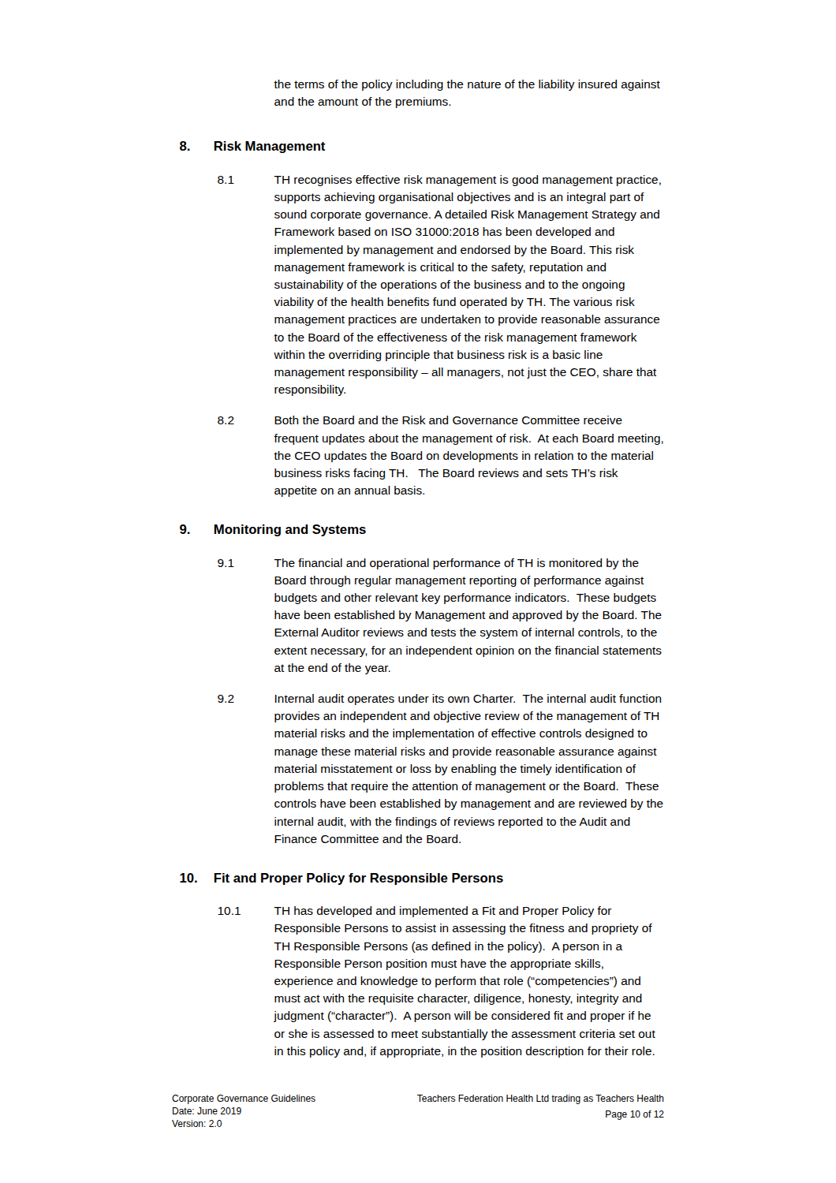the terms of the policy including the nature of the liability insured against and the amount of the premiums.
8. Risk Management
8.1
TH recognises effective risk management is good management practice, supports achieving organisational objectives and is an integral part of sound corporate governance. A detailed Risk Management Strategy and Framework based on ISO 31000:2018 has been developed and implemented by management and endorsed by the Board. This risk management framework is critical to the safety, reputation and sustainability of the operations of the business and to the ongoing viability of the health benefits fund operated by TH. The various risk management practices are undertaken to provide reasonable assurance to the Board of the effectiveness of the risk management framework within the overriding principle that business risk is a basic line management responsibility – all managers, not just the CEO, share that responsibility.
8.2
Both the Board and the Risk and Governance Committee receive frequent updates about the management of risk. At each Board meeting, the CEO updates the Board on developments in relation to the material business risks facing TH. The Board reviews and sets TH’s risk appetite on an annual basis.
9. Monitoring and Systems
9.1
The financial and operational performance of TH is monitored by the Board through regular management reporting of performance against budgets and other relevant key performance indicators. These budgets have been established by Management and approved by the Board. The External Auditor reviews and tests the system of internal controls, to the extent necessary, for an independent opinion on the financial statements at the end of the year.
9.2
Internal audit operates under its own Charter. The internal audit function provides an independent and objective review of the management of TH material risks and the implementation of effective controls designed to manage these material risks and provide reasonable assurance against material misstatement or loss by enabling the timely identification of problems that require the attention of management or the Board. These controls have been established by management and are reviewed by the internal audit, with the findings of reviews reported to the Audit and Finance Committee and the Board.
10. Fit and Proper Policy for Responsible Persons
10.1
TH has developed and implemented a Fit and Proper Policy for Responsible Persons to assist in assessing the fitness and propriety of TH Responsible Persons (as defined in the policy). A person in a Responsible Person position must have the appropriate skills, experience and knowledge to perform that role (“competencies”) and must act with the requisite character, diligence, honesty, integrity and judgment (“character”). A person will be considered fit and proper if he or she is assessed to meet substantially the assessment criteria set out in this policy and, if appropriate, in the position description for their role.
Corporate Governance Guidelines
Date: June 2019
Version: 2.0
Teachers Federation Health Ltd trading as Teachers Health Page 10 of 12